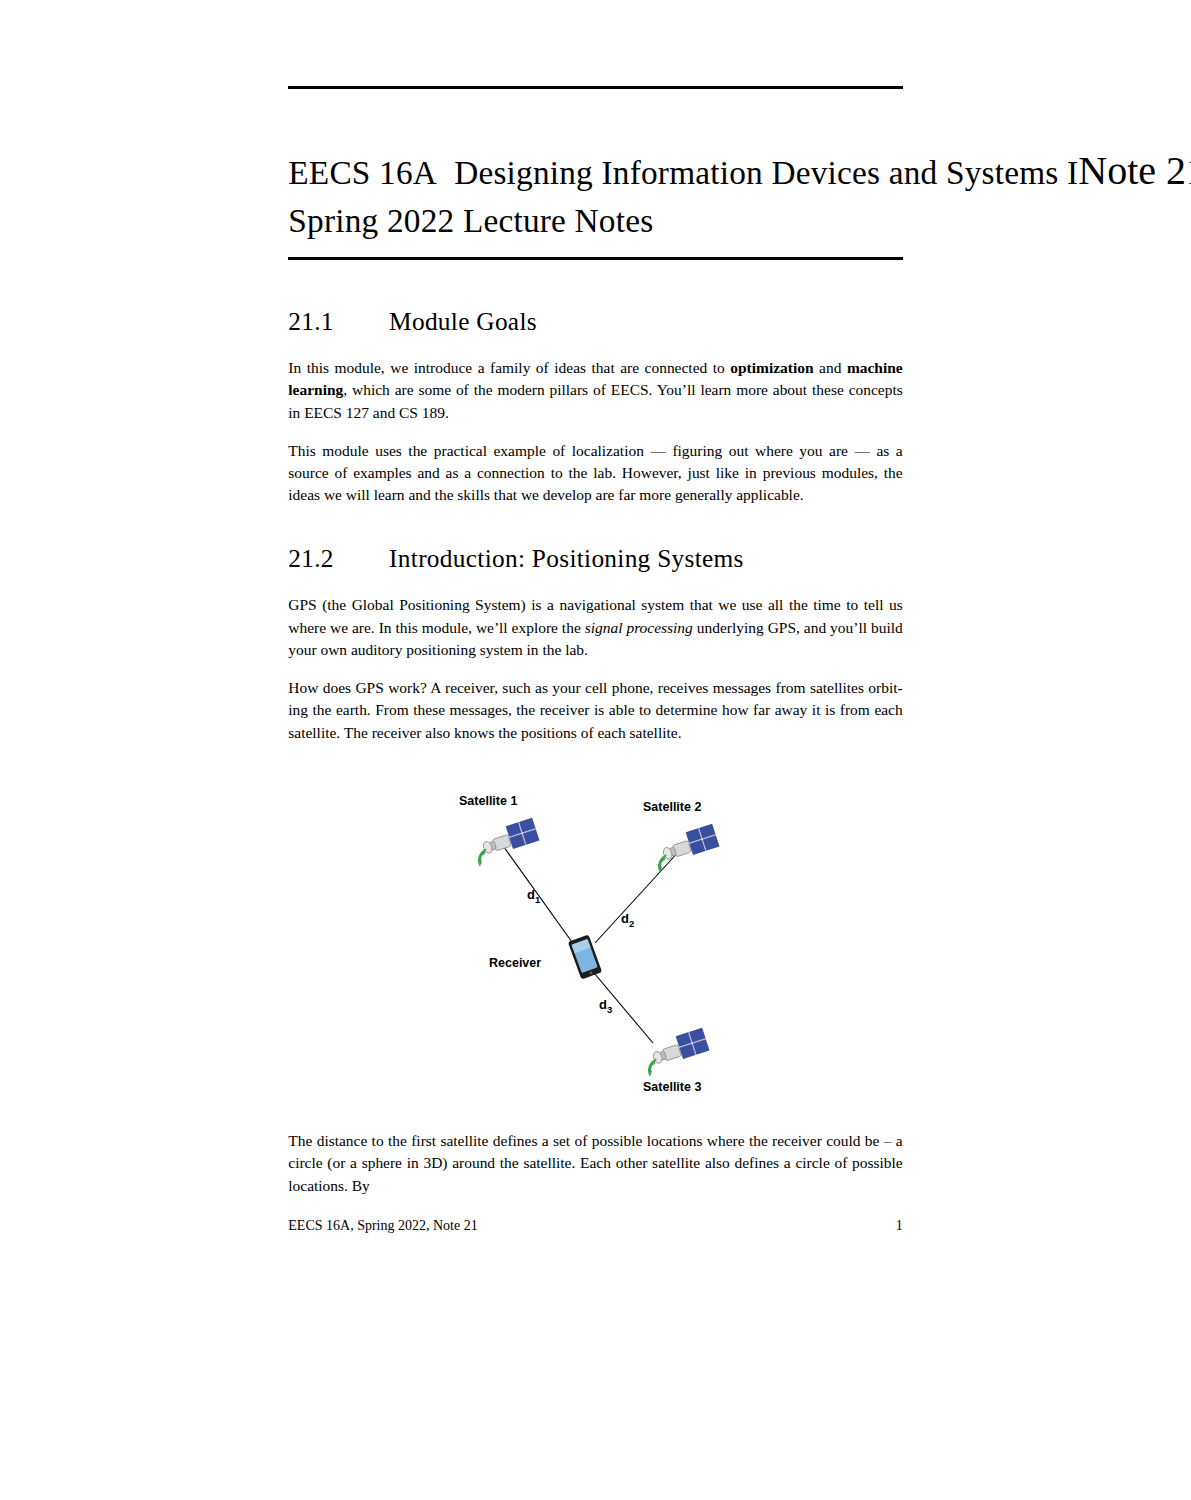| EECS 16A Designing Information Devices and Systems I Spring 2022 Lecture Notes | Note 21 |
21.1 Module Goals
In this module, we introduce a family of ideas that are connected to optimization and machine learning, which are some of the modern pillars of EECS. You’ll learn more about these concepts in EECS 127 and CS 189.
This module uses the practical example of localization — figuring out where you are — as a source of examples and as a connection to the lab. However, just like in previous modules, the ideas we will learn and the skills that we develop are far more generally applicable.
21.2 Introduction: Positioning Systems
GPS (the Global Positioning System) is a navigational system that we use all the time to tell us where we are. In this module, we’ll explore the signal processing underlying GPS, and you’ll build your own auditory positioning system in the lab.
How does GPS work? A receiver, such as your cell phone, receives messages from satellites orbiting the earth. From these messages, the receiver is able to determine how far away it is from each satellite. The receiver also knows the positions of each satellite.
Satellite 1 Satellite 2 Satellite 3 Receiver d 1 d 2 d 3
The distance to the first satellite defines a set of possible locations where the receiver could be – a circle (or a sphere in 3D) around the satellite. Each other satellite also defines a circle of possible locations. By
EECS 16A, Spring 2022, Note 21 1